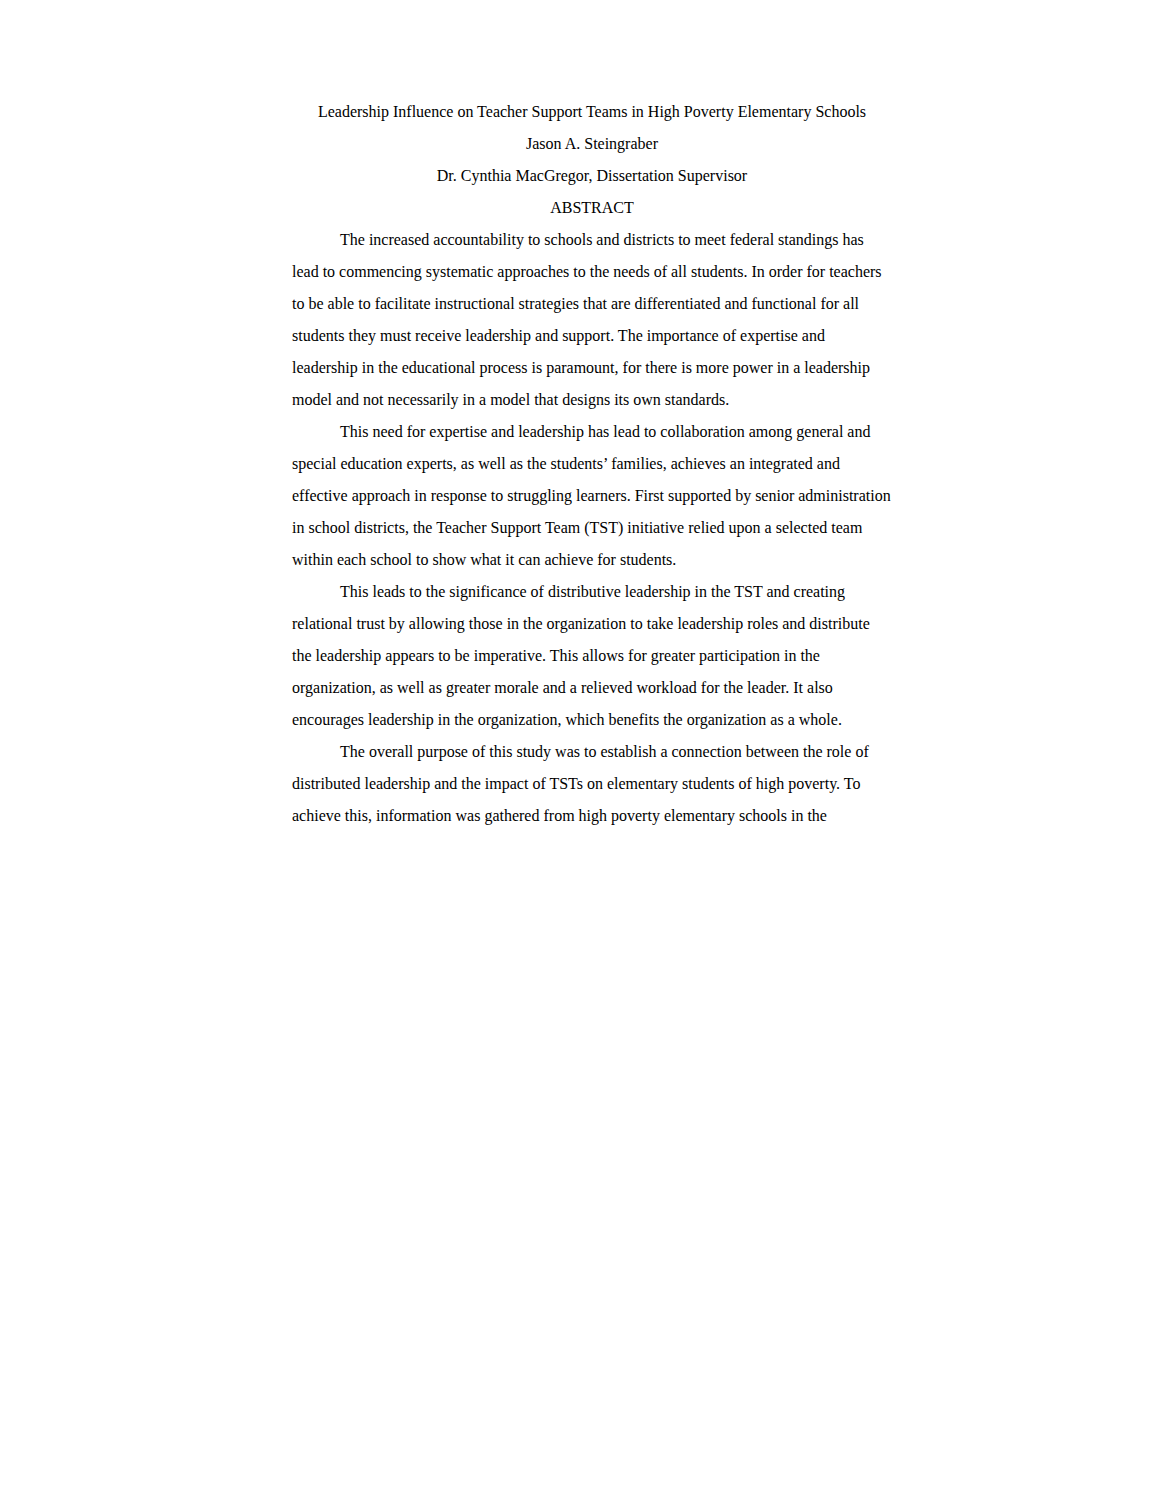Leadership Influence on Teacher Support Teams in High Poverty Elementary Schools
Jason A. Steingraber
Dr. Cynthia MacGregor, Dissertation Supervisor
ABSTRACT
The increased accountability to schools and districts to meet federal standings has lead to commencing systematic approaches to the needs of all students. In order for teachers to be able to facilitate instructional strategies that are differentiated and functional for all students they must receive leadership and support. The importance of expertise and leadership in the educational process is paramount, for there is more power in a leadership model and not necessarily in a model that designs its own standards.
This need for expertise and leadership has lead to collaboration among general and special education experts, as well as the students’ families, achieves an integrated and effective approach in response to struggling learners. First supported by senior administration in school districts, the Teacher Support Team (TST) initiative relied upon a selected team within each school to show what it can achieve for students.
This leads to the significance of distributive leadership in the TST and creating relational trust by allowing those in the organization to take leadership roles and distribute the leadership appears to be imperative. This allows for greater participation in the organization, as well as greater morale and a relieved workload for the leader. It also encourages leadership in the organization, which benefits the organization as a whole.
The overall purpose of this study was to establish a connection between the role of distributed leadership and the impact of TSTs on elementary students of high poverty. To achieve this, information was gathered from high poverty elementary schools in the